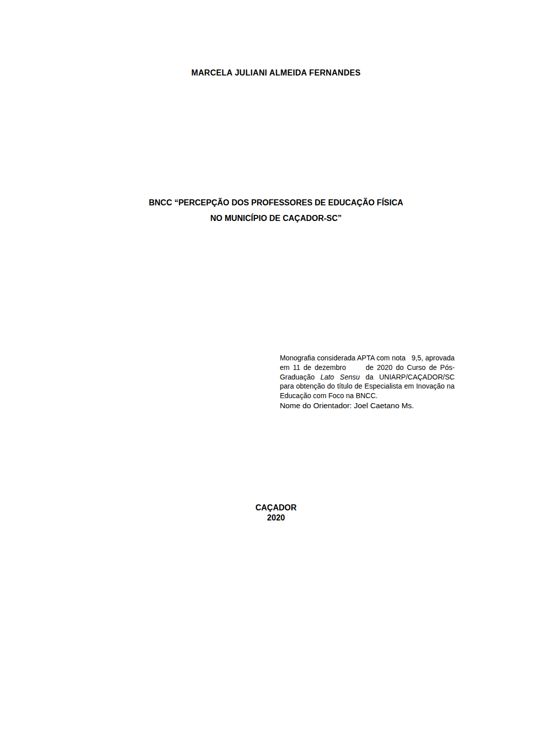MARCELA JULIANI ALMEIDA FERNANDES
BNCC “PERCEPÇÃO DOS PROFESSORES DE EDUCAÇÃO FÍSICA NO MUNICÍPIO DE CAÇADOR-SC”
Monografia considerada APTA com nota 9,5, aprovada em 11 de dezembro de 2020 do Curso de Pós-Graduação Lato Sensu da UNIARP/CAÇADOR/SC para obtenção do título de Especialista em Inovação na Educação com Foco na BNCC.
Nome do Orientador: Joel Caetano Ms.
CAÇADOR
2020